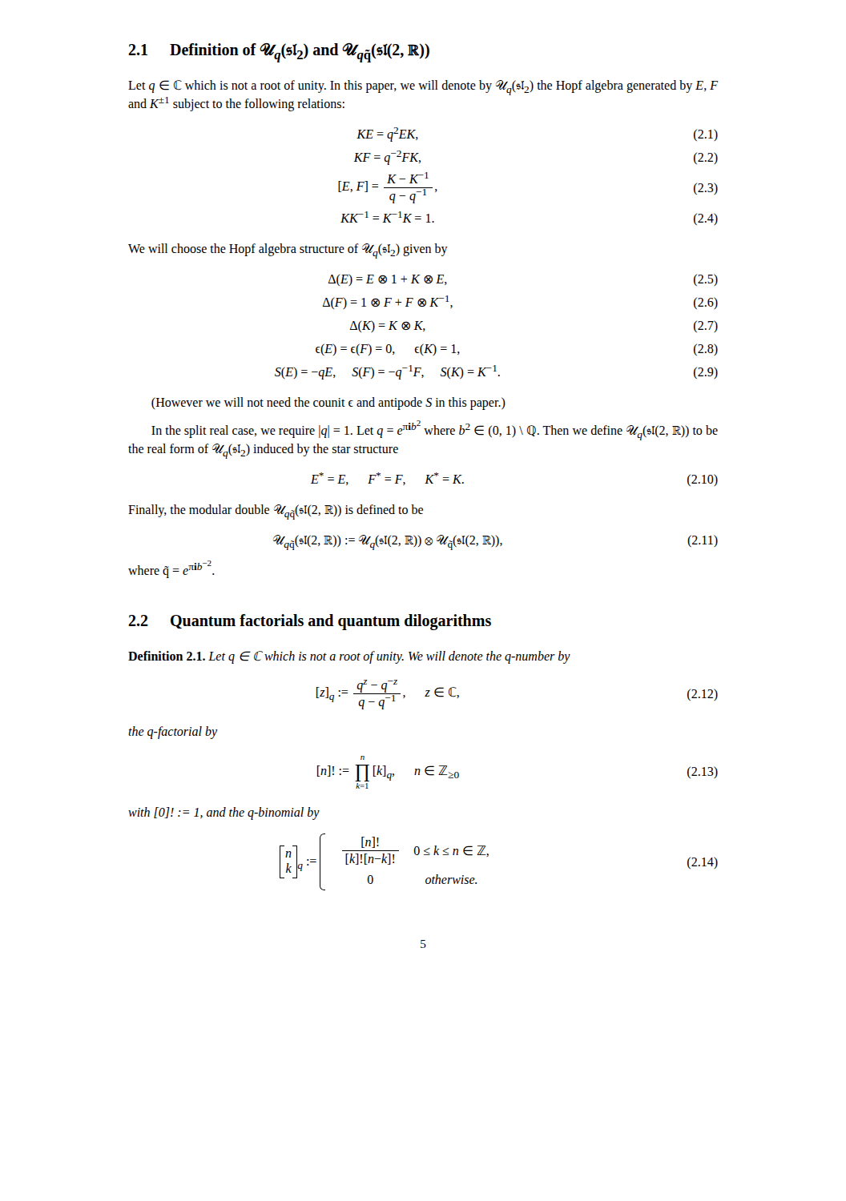2.1 Definition of 𝒰q(𝔰𝔩2) and 𝒰qq̃(𝔰𝔩(2, ℝ))
Let q ∈ ℂ which is not a root of unity. In this paper, we will denote by 𝒰q(𝔰𝔩2) the Hopf algebra generated by E, F and K±1 subject to the following relations:
| KE = q 2 EK , | (2.1) |
| KF = q −2 FK , | (2.2) |
| [ E , F ] = K − K −1 q − q −1 , | (2.3) |
| KK −1 = K −1 K = 1. | (2.4) |
We will choose the Hopf algebra structure of 𝒰q(𝔰𝔩2) given by
| Δ( E ) = E ⊗ 1 + K ⊗ E , | (2.5) |
| Δ( F ) = 1 ⊗ F + F ⊗ K −1 , | (2.6) |
| Δ( K ) = K ⊗ K , | (2.7) |
| ϵ( E ) = ϵ( F ) = 0, ϵ( K ) = 1, | (2.8) |
| S ( E ) = − qE , S ( F ) = − q −1 F , S ( K ) = K −1 . | (2.9) |
(However we will not need the counit ϵ and antipode S in this paper.)
In the split real case, we require |q| = 1. Let q = eπib2 where b2 ∈ (0, 1) \ ℚ. Then we define 𝒰q(𝔰𝔩(2, ℝ)) to be the real form of 𝒰q(𝔰𝔩2) induced by the star structure
| E * = E , F * = F , K * = K . | (2.10) |
Finally, the modular double 𝒰qq̃(𝔰𝔩(2, ℝ)) is defined to be
| 𝒰 q q̃ (𝔰𝔩(2, ℝ)) := 𝒰 q (𝔰𝔩(2, ℝ)) ⊗ 𝒰 q̃ (𝔰𝔩(2, ℝ)), | (2.11) |
where q̃ = eπib−2.
2.2 Quantum factorials and quantum dilogarithms
Definition 2.1. Let q ∈ ℂ which is not a root of unity. We will denote the q-number by
| [ z ] q := q z − q − z q − q −1 , z ∈ ℂ, | (2.12) |
the q-factorial by
| [ n ]! := n ∏ k =1 [ k ] q , n ∈ ℤ ≥0 | (2.13) |
with [0]! := 1, and the q-binomial by
| n k q := / [ n ]! [ k ]![ n − k ]! / 0 ≤ k ≤ n ∈ ℤ, / / 0 / otherwise. / | (2.14) |
5